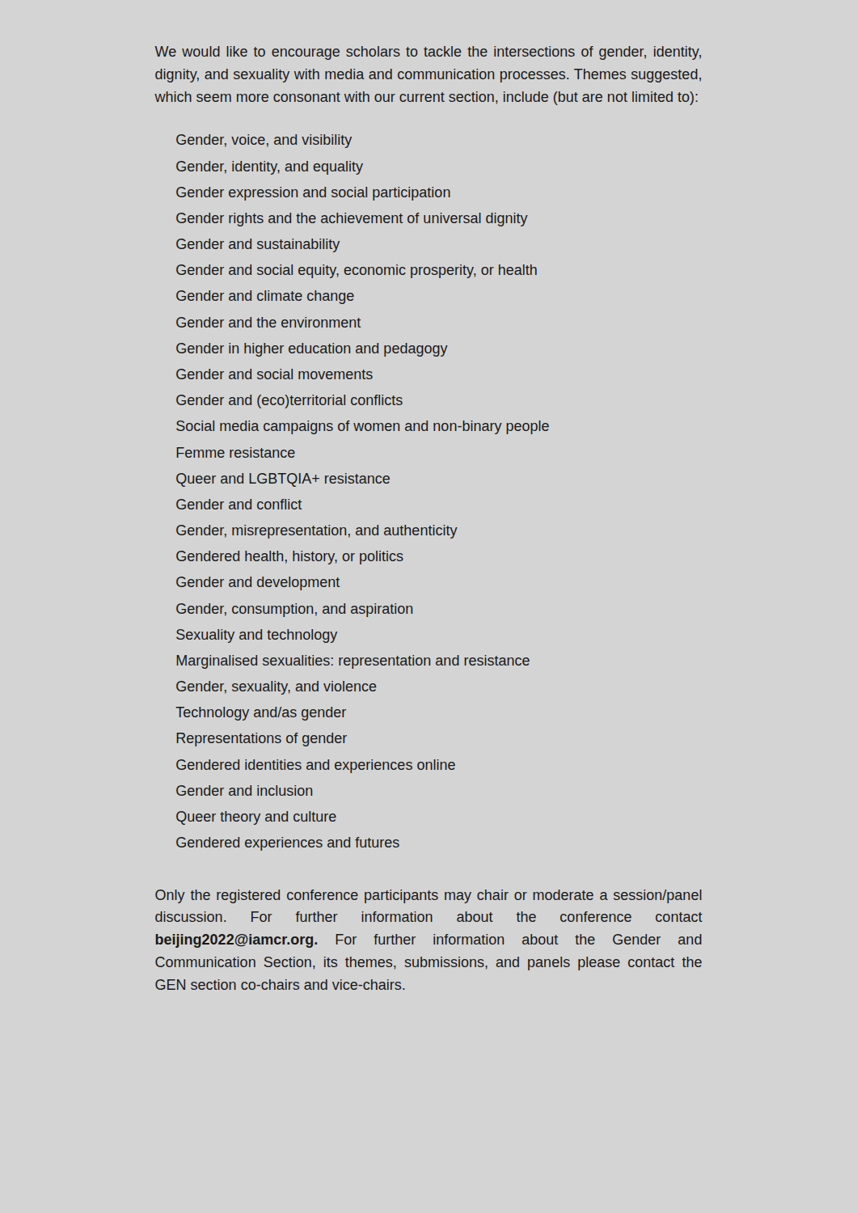We would like to encourage scholars to tackle the intersections of gender, identity, dignity, and sexuality with media and communication processes. Themes suggested, which seem more consonant with our current section, include (but are not limited to):
Gender, voice, and visibility
Gender, identity, and equality
Gender expression and social participation
Gender rights and the achievement of universal dignity
Gender and sustainability
Gender and social equity, economic prosperity, or health
Gender and climate change
Gender and the environment
Gender in higher education and pedagogy
Gender and social movements
Gender and (eco)territorial conflicts
Social media campaigns of women and non-binary people
Femme resistance
Queer and LGBTQIA+ resistance
Gender and conflict
Gender, misrepresentation, and authenticity
Gendered health, history, or politics
Gender and development
Gender, consumption, and aspiration
Sexuality and technology
Marginalised sexualities: representation and resistance
Gender, sexuality, and violence
Technology and/as gender
Representations of gender
Gendered identities and experiences online
Gender and inclusion
Queer theory and culture
Gendered experiences and futures
Only the registered conference participants may chair or moderate a session/panel discussion. For further information about the conference contact beijing2022@iamcr.org. For further information about the Gender and Communication Section, its themes, submissions, and panels please contact the GEN section co-chairs and vice-chairs.